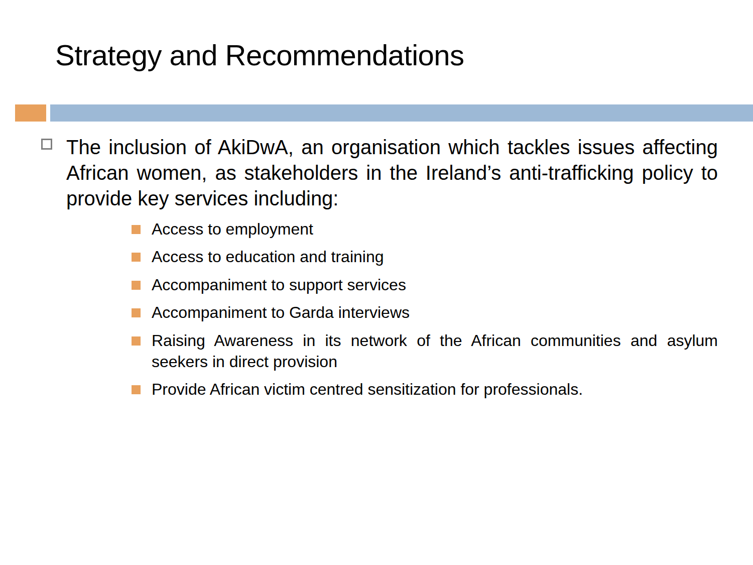Strategy and Recommendations
The inclusion of AkiDwA, an organisation which tackles issues affecting African women, as stakeholders in the Ireland’s anti-trafficking policy to provide key services including:
Access to employment
Access to education and training
Accompaniment to support services
Accompaniment to Garda interviews
Raising Awareness in its network of the African communities and asylum seekers in direct provision
Provide African victim centred sensitization for professionals.